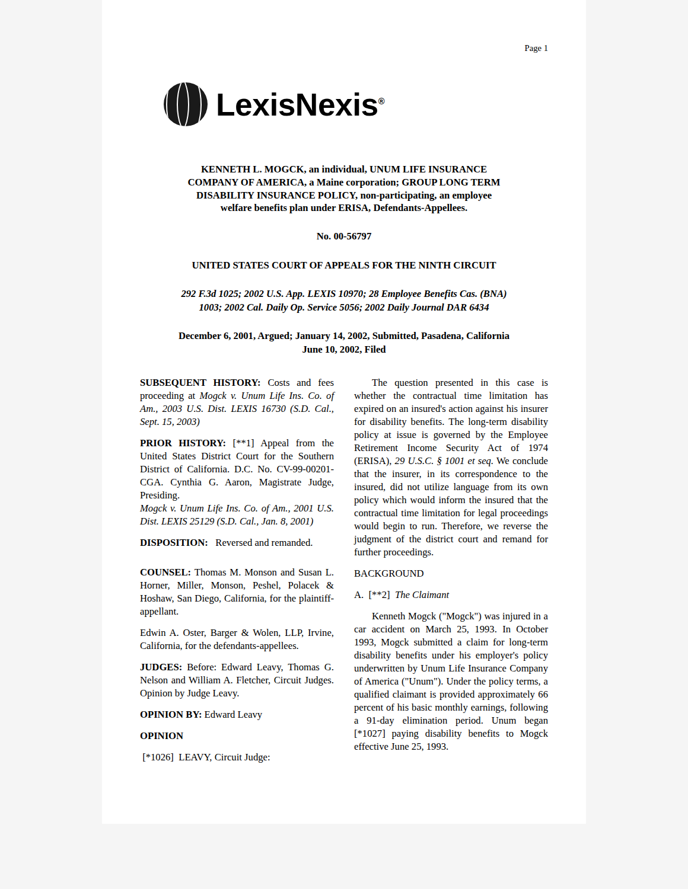Page 1
LexisNexis®
KENNETH L. MOGCK, an individual, UNUM LIFE INSURANCE COMPANY OF AMERICA, a Maine corporation; GROUP LONG TERM DISABILITY INSURANCE POLICY, non-participating, an employee welfare benefits plan under ERISA, Defendants-Appellees.
No. 00-56797
UNITED STATES COURT OF APPEALS FOR THE NINTH CIRCUIT
292 F.3d 1025; 2002 U.S. App. LEXIS 10970; 28 Employee Benefits Cas. (BNA) 1003; 2002 Cal. Daily Op. Service 5056; 2002 Daily Journal DAR 6434
December 6, 2001, Argued; January 14, 2002, Submitted, Pasadena, California
June 10, 2002, Filed
SUBSEQUENT HISTORY: Costs and fees proceeding at Mogck v. Unum Life Ins. Co. of Am., 2003 U.S. Dist. LEXIS 16730 (S.D. Cal., Sept. 15, 2003)
PRIOR HISTORY: [**1] Appeal from the United States District Court for the Southern District of California. D.C. No. CV-99-00201-CGA. Cynthia G. Aaron, Magistrate Judge, Presiding.
Mogck v. Unum Life Ins. Co. of Am., 2001 U.S. Dist. LEXIS 25129 (S.D. Cal., Jan. 8, 2001)
DISPOSITION: Reversed and remanded.
COUNSEL: Thomas M. Monson and Susan L. Horner, Miller, Monson, Peshel, Polacek & Hoshaw, San Diego, California, for the plaintiff-appellant.
Edwin A. Oster, Barger & Wolen, LLP, Irvine, California, for the defendants-appellees.
JUDGES: Before: Edward Leavy, Thomas G. Nelson and William A. Fletcher, Circuit Judges. Opinion by Judge Leavy.
OPINION BY: Edward Leavy
OPINION
[*1026] LEAVY, Circuit Judge:
The question presented in this case is whether the contractual time limitation has expired on an insured's action against his insurer for disability benefits. The long-term disability policy at issue is governed by the Employee Retirement Income Security Act of 1974 (ERISA), 29 U.S.C. § 1001 et seq. We conclude that the insurer, in its correspondence to the insured, did not utilize language from its own policy which would inform the insured that the contractual time limitation for legal proceedings would begin to run. Therefore, we reverse the judgment of the district court and remand for further proceedings.
BACKGROUND
A. [**2] The Claimant
Kenneth Mogck ("Mogck") was injured in a car accident on March 25, 1993. In October 1993, Mogck submitted a claim for long-term disability benefits under his employer's policy underwritten by Unum Life Insurance Company of America ("Unum"). Under the policy terms, a qualified claimant is provided approximately 66 percent of his basic monthly earnings, following a 91-day elimination period. Unum began [*1027] paying disability benefits to Mogck effective June 25, 1993.